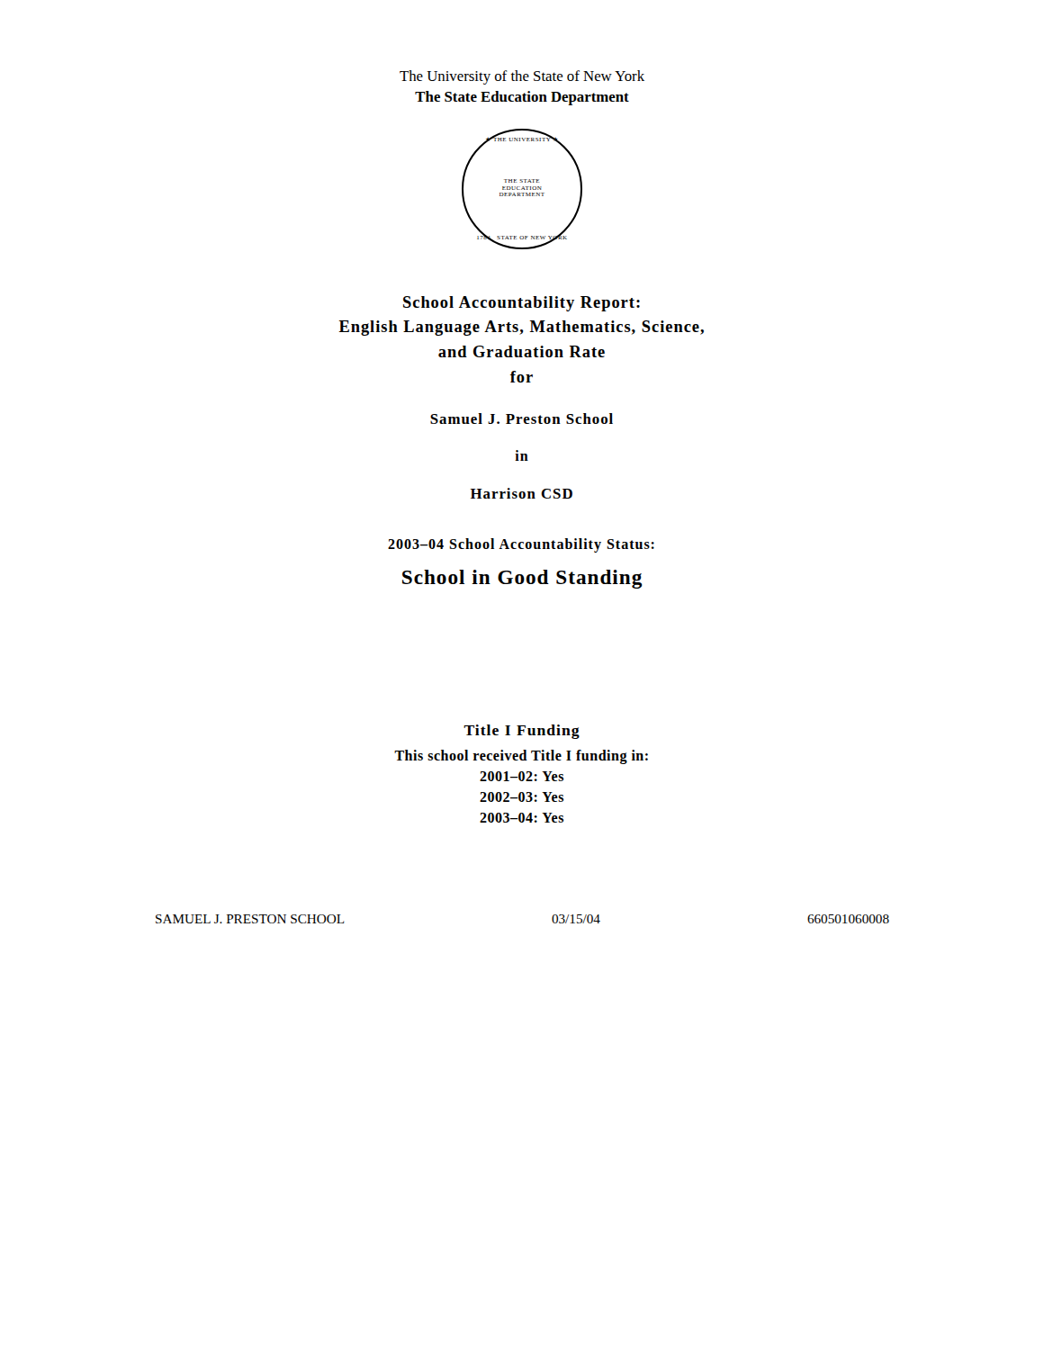The University of the State of New York
The State Education Department
★ THE UNIVERSITY ★
THE STATE
EDUCATION
DEPARTMENT
1784 STATE OF NEW YORK
School Accountability Report:
English Language Arts, Mathematics, Science,
and Graduation Rate
for
Samuel J. Preston School
in
Harrison CSD
2003–04 School Accountability Status:
School in Good Standing
Title I Funding
This school received Title I funding in:
2001–02: Yes
2002–03: Yes
2003–04: Yes
SAMUEL J. PRESTON SCHOOL 03/15/04 660501060008